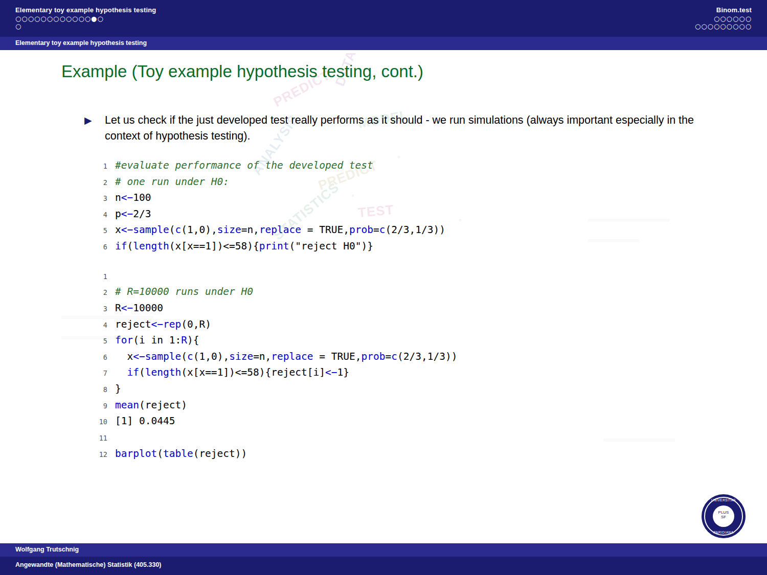Elementary toy example hypothesis testing
○○○○○○○○○○○○●○
○
Binom.test
○○○○○○
○○○○○○○○○
Elementary toy example hypothesis testing
PREDICT
DATA
MODEL
ANALYSIS
PREDICT
STATISTICS
TEST
Example (Toy example hypothesis testing, cont.)
▶ Let us check if the just developed test really performs as it should - we run simulations (always important especially in the context of hypothesis testing).
| 1 | #evaluate performance of the developed test |
| 2 | # one run under H0: |
| 3 | n <− 100 |
| 4 | p <− 2 / 3 |
| 5 | x <− sample ( c ( 1 , 0 ), size =n, replace = TRUE, prob = c ( 2 / 3 , 1 / 3 )) |
| 6 | if ( length (x[x== 1 ])<= 58 ){ print ( "reject H0" )} |
| 1 | |
| 2 | # R=10000 runs under H0 |
| 3 | R <− 10000 |
| 4 | reject <− rep ( 0 ,R) |
| 5 | for (i in 1 : R ){ |
| 6 | x <− sample ( c ( 1 , 0 ), size =n, replace = TRUE, prob = c ( 2 / 3 , 1 / 3 )) |
| 7 | if ( length (x[x== 1 ])<= 58 ){reject[i] <− 1 } |
| 8 | } |
| 9 | mean (reject) |
| 10 | [ 1 ] 0.0445 |
| 11 | |
| 12 | barplot ( table (reject)) |
UNIVERSITAS
PARIDIANA
PLUS
SF
Wolfgang Trutschnig
Angewandte (Mathematische) Statistik (405.330)